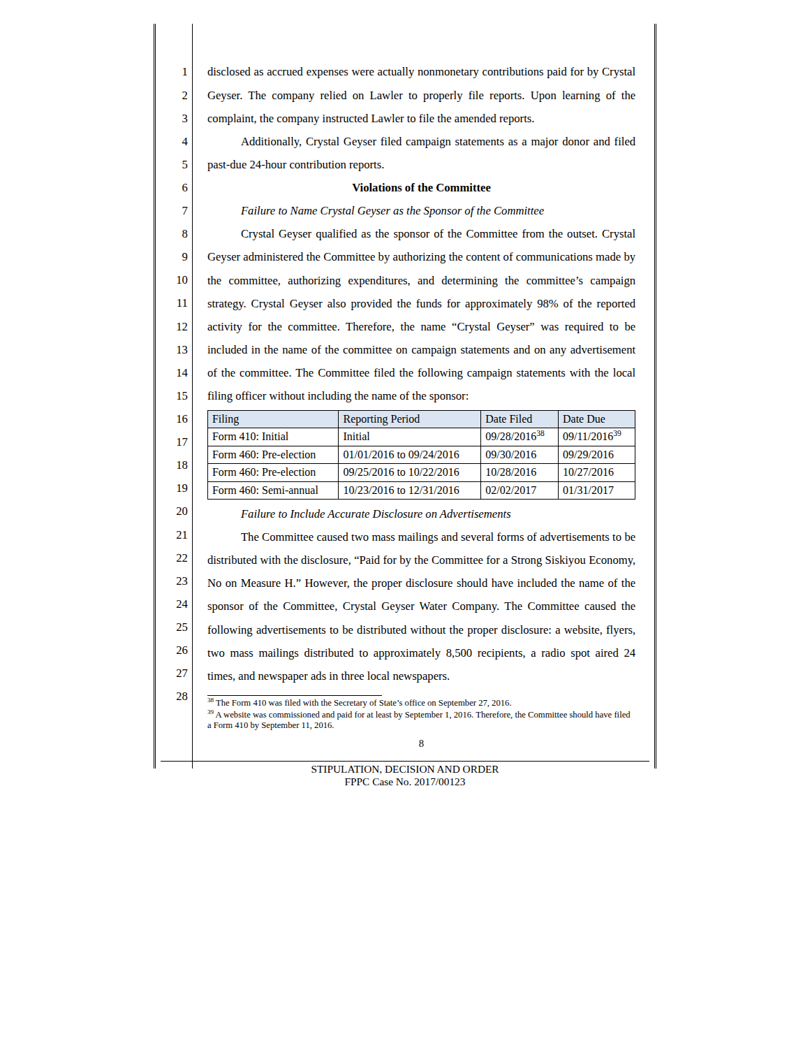1
2
3
4
5
6
7
8
9
10
11
12
13
14
15
16
17
18
19
20
21
22
23
24
25
26
27
28
disclosed as accrued expenses were actually nonmonetary contributions paid for by Crystal Geyser. The company relied on Lawler to properly file reports. Upon learning of the complaint, the company instructed Lawler to file the amended reports.
Additionally, Crystal Geyser filed campaign statements as a major donor and filed past-due 24-hour contribution reports.
Violations of the Committee
Failure to Name Crystal Geyser as the Sponsor of the Committee
Crystal Geyser qualified as the sponsor of the Committee from the outset. Crystal Geyser administered the Committee by authorizing the content of communications made by the committee, authorizing expenditures, and determining the committee’s campaign strategy. Crystal Geyser also provided the funds for approximately 98% of the reported activity for the committee. Therefore, the name “Crystal Geyser” was required to be included in the name of the committee on campaign statements and on any advertisement of the committee. The Committee filed the following campaign statements with the local filing officer without including the name of the sponsor:
| Filing | Reporting Period | Date Filed | Date Due |
| --- | --- | --- | --- |
| Form 410: Initial | Initial | 09/28/2016 38 | 09/11/2016 39 |
| Form 460: Pre-election | 01/01/2016 to 09/24/2016 | 09/30/2016 | 09/29/2016 |
| Form 460: Pre-election | 09/25/2016 to 10/22/2016 | 10/28/2016 | 10/27/2016 |
| Form 460: Semi-annual | 10/23/2016 to 12/31/2016 | 02/02/2017 | 01/31/2017 |
Failure to Include Accurate Disclosure on Advertisements
The Committee caused two mass mailings and several forms of advertisements to be distributed with the disclosure, “Paid for by the Committee for a Strong Siskiyou Economy, No on Measure H.” However, the proper disclosure should have included the name of the sponsor of the Committee, Crystal Geyser Water Company. The Committee caused the following advertisements to be distributed without the proper disclosure: a website, flyers, two mass mailings distributed to approximately 8,500 recipients, a radio spot aired 24 times, and newspaper ads in three local newspapers.
38 The Form 410 was filed with the Secretary of State’s office on September 27, 2016.
39 A website was commissioned and paid for at least by September 1, 2016. Therefore, the Committee should have filed a Form 410 by September 11, 2016.
8
STIPULATION, DECISION AND ORDER
FPPC Case No. 2017/00123